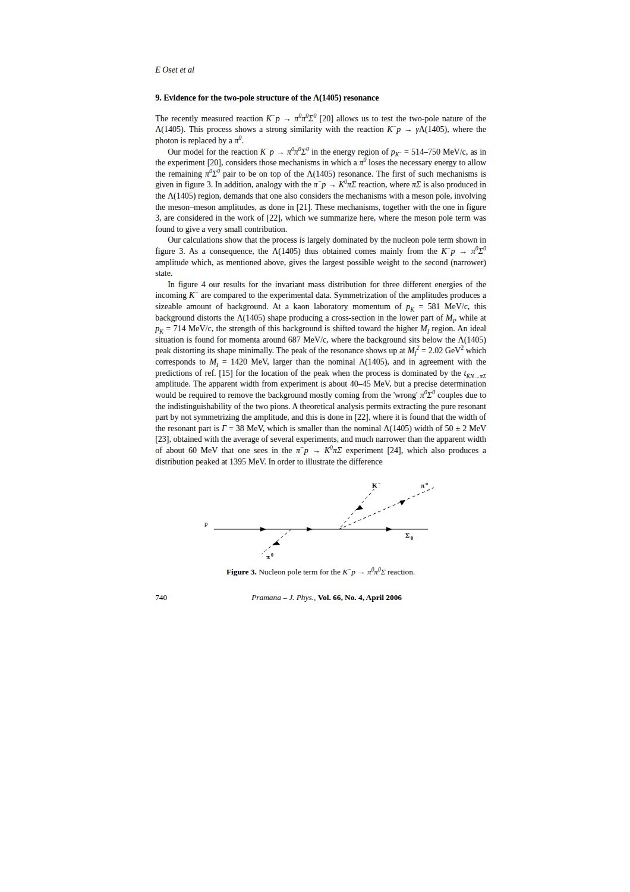E Oset et al
9. Evidence for the two-pole structure of the Λ(1405) resonance
The recently measured reaction K−p → π0π0Σ0 [20] allows us to test the two-pole nature of the Λ(1405). This process shows a strong similarity with the reaction K−p → γ Λ(1405), where the photon is replaced by a π0.
Our model for the reaction K−p → π0π0Σ0 in the energy region of pK− = 514–750 MeV/c, as in the experiment [20], considers those mechanisms in which a π0 loses the necessary energy to allow the remaining π0Σ0 pair to be on top of the Λ(1405) resonance. The first of such mechanisms is given in figure 3. In addition, analogy with the π−p → K0πΣ reaction, where πΣ is also produced in the Λ(1405) region, demands that one also considers the mechanisms with a meson pole, involving the meson–meson amplitudes, as done in [21]. These mechanisms, together with the one in figure 3, are considered in the work of [22], which we summarize here, where the meson pole term was found to give a very small contribution.
Our calculations show that the process is largely dominated by the nucleon pole term shown in figure 3. As a consequence, the Λ(1405) thus obtained comes mainly from the K−p → π0Σ0 amplitude which, as mentioned above, gives the largest possible weight to the second (narrower) state.
In figure 4 our results for the invariant mass distribution for three different energies of the incoming K− are compared to the experimental data. Symmetrization of the amplitudes produces a sizeable amount of background. At a kaon laboratory momentum of pK = 581 MeV/c, this background distorts the Λ(1405) shape producing a cross-section in the lower part of MI, while at pK = 714 MeV/c, the strength of this background is shifted toward the higher MI region. An ideal situation is found for momenta around 687 MeV/c, where the background sits below the Λ(1405) peak distorting its shape minimally. The peak of the resonance shows up at MI2 = 2.02 GeV2 which corresponds to MI = 1420 MeV, larger than the nominal Λ(1405), and in agreement with the predictions of ref. [15] for the location of the peak when the process is dominated by the tK̄N→πΣ amplitude. The apparent width from experiment is about 40–45 MeV, but a precise determination would be required to remove the background mostly coming from the 'wrong' π0Σ0 couples due to the indistinguishability of the two pions. A theoretical analysis permits extracting the pure resonant part by not symmetrizing the amplitude, and this is done in [22], where it is found that the width of the resonant part is Γ = 38 MeV, which is smaller than the nominal Λ(1405) width of 50 ± 2 MeV [23], obtained with the average of several experiments, and much narrower than the apparent width of about 60 MeV that one sees in the π−p → K0πΣ experiment [24], which also produces a distribution peaked at 1395 MeV. In order to illustrate the difference
K − π 0 p Σ 0 π 0
Figure 3. Nucleon pole term for the K−p → π0π0Σ reaction.
740
Pramana – J. Phys., Vol. 66, No. 4, April 2006